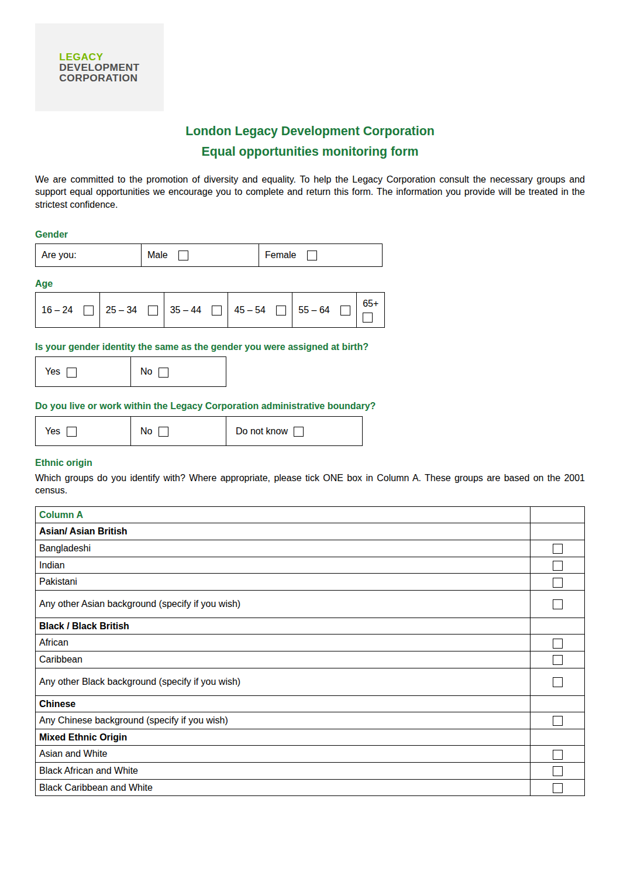LEGACY
DEVELOPMENT
CORPORATION
London Legacy Development Corporation
Equal opportunities monitoring form
We are committed to the promotion of diversity and equality. To help the Legacy Corporation consult the necessary groups and support equal opportunities we encourage you to complete and return this form. The information you provide will be treated in the strictest confidence.
Gender
| Are you: | Male | Female |
Age
| 16 – 24 | 25 – 34 | 35 – 44 | 45 – 54 | 55 – 64 | 65+ |
Is your gender identity the same as the gender you were assigned at birth?
| Yes | No |
Do you live or work within the Legacy Corporation administrative boundary?
| Yes | No | Do not know |
Ethnic origin
Which groups do you identify with? Where appropriate, please tick ONE box in Column A. These groups are based on the 2001 census.
| Column A | |
| Asian/ Asian British | |
| Bangladeshi | |
| Indian | |
| Pakistani | |
| Any other Asian background (specify if you wish) | |
| Black / Black British | |
| African | |
| Caribbean | |
| Any other Black background (specify if you wish) | |
| Chinese | |
| Any Chinese background (specify if you wish) | |
| Mixed Ethnic Origin | |
| Asian and White | |
| Black African and White | |
| Black Caribbean and White | |